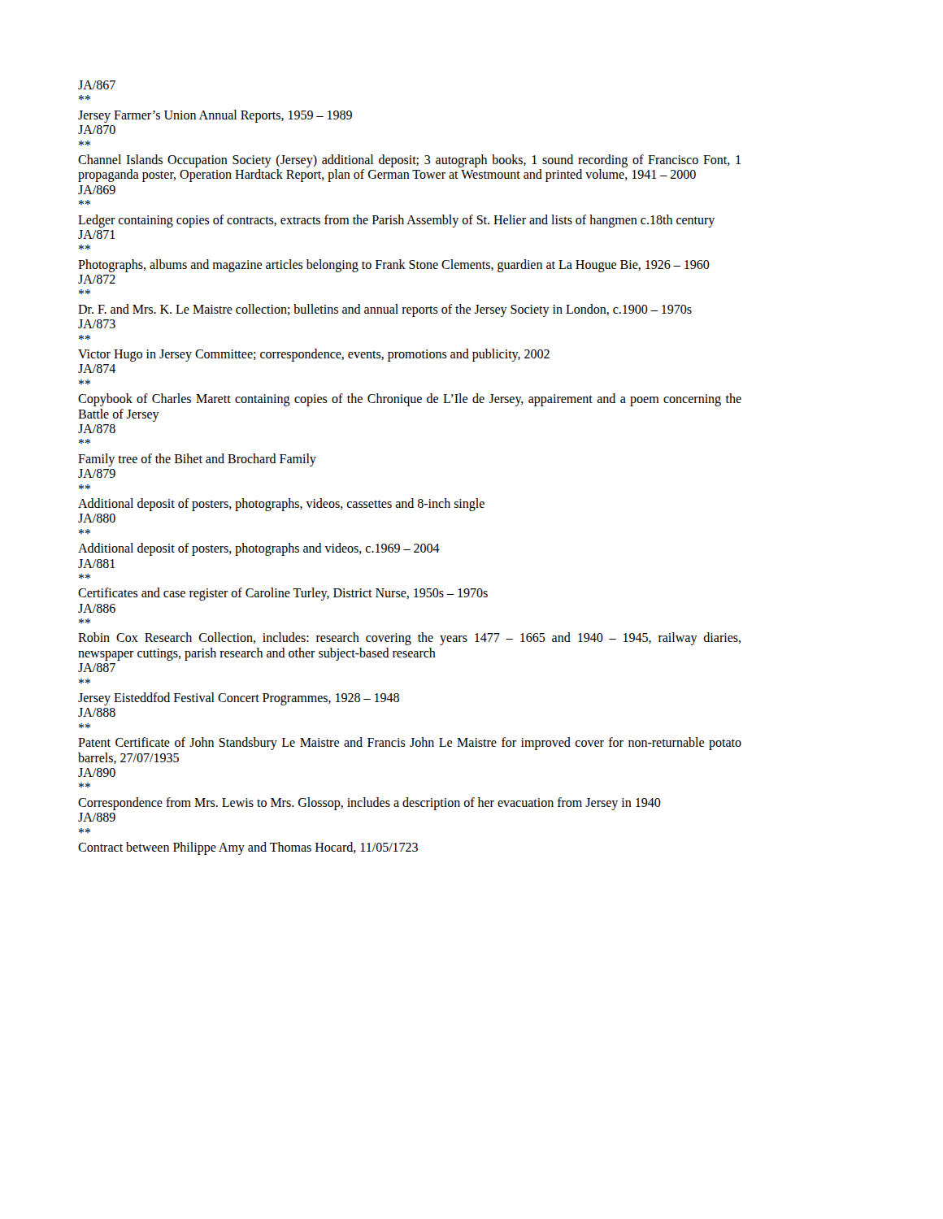JA/867
**
Jersey Farmer’s Union Annual Reports, 1959 – 1989
JA/870
**
Channel Islands Occupation Society (Jersey) additional deposit; 3 autograph books, 1 sound recording of Francisco Font, 1 propaganda poster, Operation Hardtack Report, plan of German Tower at Westmount and printed volume, 1941 – 2000
JA/869
**
Ledger containing copies of contracts, extracts from the Parish Assembly of St. Helier and lists of hangmen c.18th century
JA/871
**
Photographs, albums and magazine articles belonging to Frank Stone Clements, guardien at La Hougue Bie, 1926 – 1960
JA/872
**
Dr. F. and Mrs. K. Le Maistre collection; bulletins and annual reports of the Jersey Society in London, c.1900 – 1970s
JA/873
**
Victor Hugo in Jersey Committee; correspondence, events, promotions and publicity, 2002
JA/874
**
Copybook of Charles Marett containing copies of the Chronique de L’Ile de Jersey, appairement and a poem concerning the Battle of Jersey
JA/878
**
Family tree of the Bihet and Brochard Family
JA/879
**
Additional deposit of posters, photographs, videos, cassettes and 8-inch single
JA/880
**
Additional deposit of posters, photographs and videos, c.1969 – 2004
JA/881
**
Certificates and case register of Caroline Turley, District Nurse, 1950s – 1970s
JA/886
**
Robin Cox Research Collection, includes: research covering the years 1477 – 1665 and 1940 – 1945, railway diaries, newspaper cuttings, parish research and other subject-based research
JA/887
**
Jersey Eisteddfod Festival Concert Programmes, 1928 – 1948
JA/888
**
Patent Certificate of John Standsbury Le Maistre and Francis John Le Maistre for improved cover for non-returnable potato barrels, 27/07/1935
JA/890
**
Correspondence from Mrs. Lewis to Mrs. Glossop, includes a description of her evacuation from Jersey in 1940
JA/889
**
Contract between Philippe Amy and Thomas Hocard, 11/05/1723